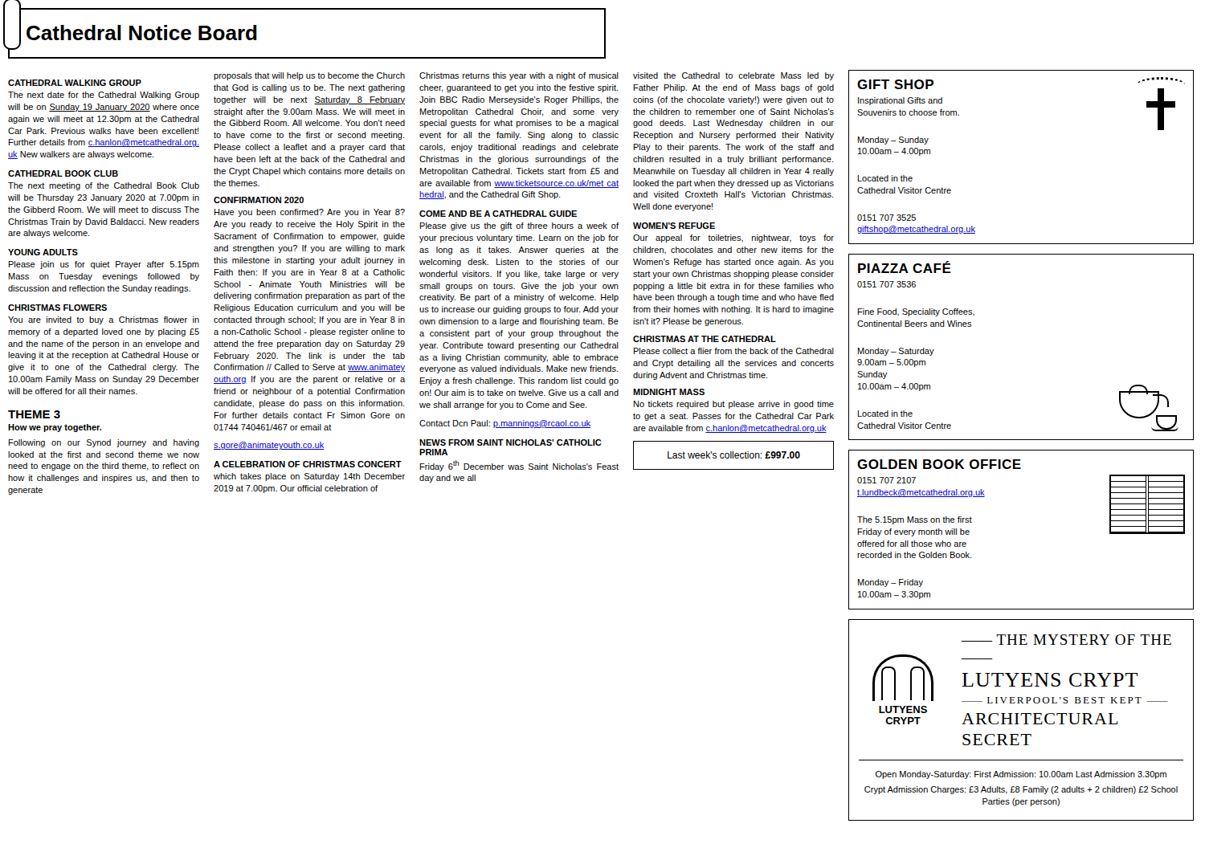Cathedral Notice Board
Cathedral Walking Group
The next date for the Cathedral Walking Group will be on Sunday 19 January 2020 where once again we will meet at 12.30pm at the Cathedral Car Park. Previous walks have been excellent! Further details from c.hanlon@metcathedral.org.uk New walkers are always welcome.
Cathedral Book Club
The next meeting of the Cathedral Book Club will be Thursday 23 January 2020 at 7.00pm in the Gibberd Room. We will meet to discuss The Christmas Train by David Baldacci. New readers are always welcome.
Young Adults
Please join us for quiet Prayer after 5.15pm Mass on Tuesday evenings followed by discussion and reflection the Sunday readings.
Christmas Flowers
You are invited to buy a Christmas flower in memory of a departed loved one by placing £5 and the name of the person in an envelope and leaving it at the reception at Cathedral House or give it to one of the Cathedral clergy. The 10.00am Family Mass on Sunday 29 December will be offered for all their names.
THEME 3
How we pray together.
Following on our Synod journey and having looked at the first and second theme we now need to engage on the third theme, to reflect on how it challenges and inspires us, and then to generate
proposals that will help us to become the Church that God is calling us to be. The next gathering together will be next Saturday 8 February straight after the 9.00am Mass. We will meet in the Gibberd Room. All welcome. You don't need to have come to the first or second meeting. Please collect a leaflet and a prayer card that have been left at the back of the Cathedral and the Crypt Chapel which contains more details on the themes.
CONFIRMATION 2020
Have you been confirmed? Are you in Year 8? Are you ready to receive the Holy Spirit in the Sacrament of Confirmation to empower, guide and strengthen you? If you are willing to mark this milestone in starting your adult journey in Faith then: If you are in Year 8 at a Catholic School - Animate Youth Ministries will be delivering confirmation preparation as part of the Religious Education curriculum and you will be contacted through school; If you are in Year 8 in a non-Catholic School - please register online to attend the free preparation day on Saturday 29 February 2020. The link is under the tab Confirmation // Called to Serve at www.animateyouth.org If you are the parent or relative or a friend or neighbour of a potential Confirmation candidate, please do pass on this information. For further details contact Fr Simon Gore on 01744 740461/467 or email at
s.gore@animateyouth.co.uk
A Celebration of Christmas Concert
which takes place on Saturday 14th December 2019 at 7.00pm. Our official celebration of
Christmas returns this year with a night of musical cheer, guaranteed to get you into the festive spirit. Join BBC Radio Merseyside's Roger Phillips, the Metropolitan Cathedral Choir, and some very special guests for what promises to be a magical event for all the family. Sing along to classic carols, enjoy traditional readings and celebrate Christmas in the glorious surroundings of the Metropolitan Cathedral. Tickets start from £5 and are available from www.ticketsource.co.uk/met cathedral, and the Cathedral Gift Shop.
Come and be a Cathedral Guide
Please give us the gift of three hours a week of your precious voluntary time. Learn on the job for as long as it takes. Answer queries at the welcoming desk. Listen to the stories of our wonderful visitors. If you like, take large or very small groups on tours. Give the job your own creativity. Be part of a ministry of welcome. Help us to increase our guiding groups to four. Add your own dimension to a large and flourishing team. Be a consistent part of your group throughout the year. Contribute toward presenting our Cathedral as a living Christian community, able to embrace everyone as valued individuals. Make new friends. Enjoy a fresh challenge. This random list could go on! Our aim is to take on twelve. Give us a call and we shall arrange for you to Come and See.
Contact Dcn Paul: p.mannings@rcaol.co.uk
News from Saint Nicholas' Catholic Prima
Friday 6th December was Saint Nicholas's Feast day and we all
visited the Cathedral to celebrate Mass led by Father Philip. At the end of Mass bags of gold coins (of the chocolate variety!) were given out to the children to remember one of Saint Nicholas's good deeds. Last Wednesday children in our Reception and Nursery performed their Nativity Play to their parents. The work of the staff and children resulted in a truly brilliant performance. Meanwhile on Tuesday all children in Year 4 really looked the part when they dressed up as Victorians and visited Croxteth Hall's Victorian Christmas. Well done everyone!
Women's Refuge
Our appeal for toiletries, nightwear, toys for children, chocolates and other new items for the Women's Refuge has started once again. As you start your own Christmas shopping please consider popping a little bit extra in for these families who have been through a tough time and who have fled from their homes with nothing. It is hard to imagine isn't it? Please be generous.
CHRISTMAS AT THE CATHEDRAL
Please collect a flier from the back of the Cathedral and Crypt detailing all the services and concerts during Advent and Christmas time.
MIDNIGHT MASS
No tickets required but please arrive in good time to get a seat. Passes for the Cathedral Car Park are available from c.hanlon@metcathedral.org.uk
Last week's collection: £997.00
Gift Shop
Inspirational Gifts and
Souvenirs to choose from.
Monday – Sunday
10.00am – 4.00pm
Located in the
Cathedral Visitor Centre
0151 707 3525
giftshop@metcathedral.org.uk
Piazza Café
0151 707 3536
Fine Food, Speciality Coffees,
Continental Beers and Wines
Monday – Saturday
9.00am – 5.00pm
Sunday
10.00am – 4.00pm
Located in the
Cathedral Visitor Centre
Golden Book Office
0151 707 2107
t.lundbeck@metcathedral.org.uk
The 5.15pm Mass on the first
Friday of every month will be
offered for all those who are
recorded in the Golden Book.
Monday – Friday
10.00am – 3.30pm
LUTYENS
CRYPT
—— THE MYSTERY OF THE ——
LUTYENS CRYPT
—— LIVERPOOL'S BEST KEPT ——
ARCHITECTURAL SECRET
Open Monday-Saturday: First Admission: 10.00am Last Admission 3.30pm
Crypt Admission Charges: £3 Adults, £8 Family (2 adults + 2 children) £2 School Parties (per person)